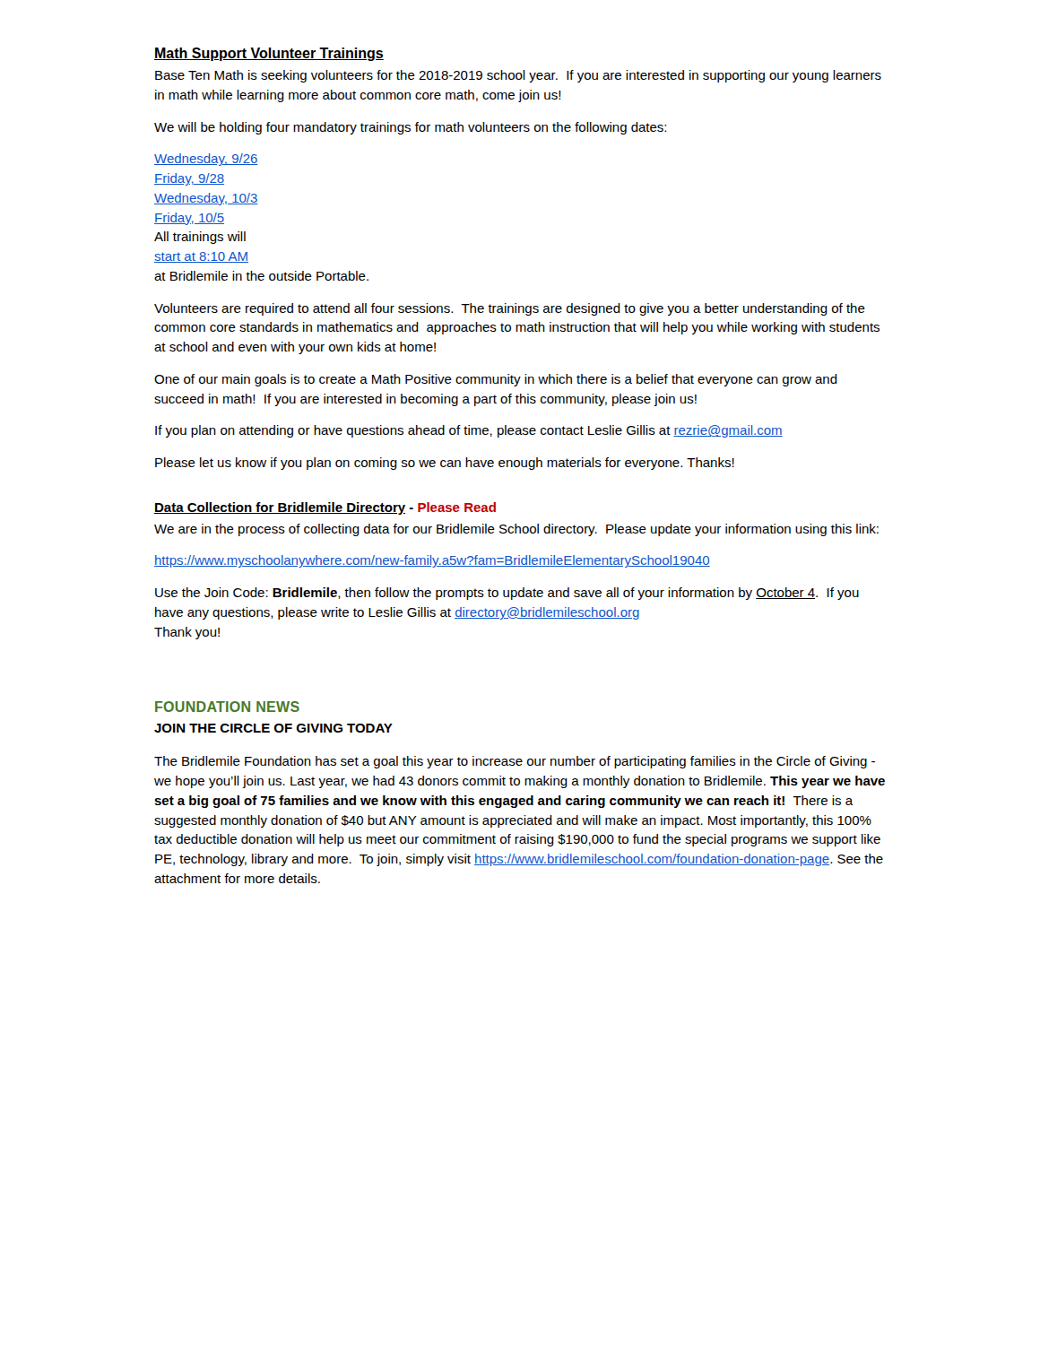Math Support Volunteer Trainings
Base Ten Math is seeking volunteers for the 2018-2019 school year. If you are interested in supporting our young learners in math while learning more about common core math, come join us!
We will be holding four mandatory trainings for math volunteers on the following dates:
Wednesday, 9/26 Friday, 9/28 Wednesday, 10/3 Friday, 10/5 All trainings will start at 8:10 AM at Bridlemile in the outside Portable.
Volunteers are required to attend all four sessions. The trainings are designed to give you a better understanding of the common core standards in mathematics and approaches to math instruction that will help you while working with students at school and even with your own kids at home!
One of our main goals is to create a Math Positive community in which there is a belief that everyone can grow and succeed in math! If you are interested in becoming a part of this community, please join us!
If you plan on attending or have questions ahead of time, please contact Leslie Gillis at rezrie@gmail.com
Please let us know if you plan on coming so we can have enough materials for everyone. Thanks!
Data Collection for Bridlemile Directory - Please Read
We are in the process of collecting data for our Bridlemile School directory. Please update your information using this link:
https://www.myschoolanywhere.com/new-family.a5w?fam=BridlemileElementarySchool19040
Use the Join Code: Bridlemile, then follow the prompts to update and save all of your information by October 4. If you have any questions, please write to Leslie Gillis at directory@bridlemileschool.org
Thank you!
FOUNDATION NEWS
JOIN THE CIRCLE OF GIVING TODAY
The Bridlemile Foundation has set a goal this year to increase our number of participating families in the Circle of Giving - we hope you’ll join us. Last year, we had 43 donors commit to making a monthly donation to Bridlemile. This year we have set a big goal of 75 families and we know with this engaged and caring community we can reach it! There is a suggested monthly donation of $40 but ANY amount is appreciated and will make an impact. Most importantly, this 100% tax deductible donation will help us meet our commitment of raising $190,000 to fund the special programs we support like PE, technology, library and more. To join, simply visit https://www.bridlemileschool.com/foundation-donation-page. See the attachment for more details.